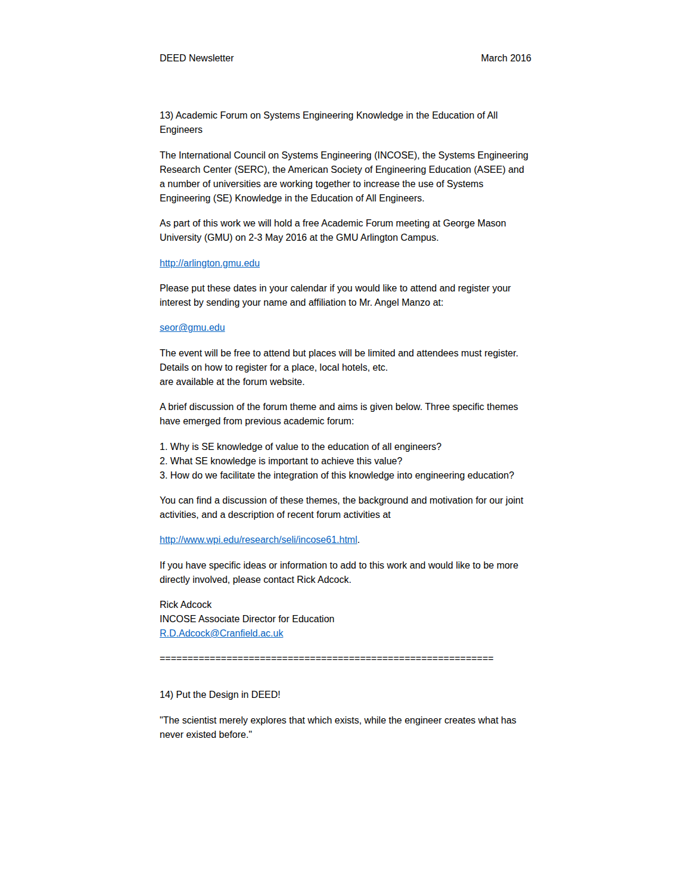DEED Newsletter
March 2016
13) Academic Forum on Systems Engineering Knowledge in the Education of All Engineers
The International Council on Systems Engineering (INCOSE), the Systems Engineering Research Center (SERC), the American Society of Engineering Education (ASEE) and a number of universities are working together to increase the use of Systems Engineering (SE) Knowledge in the Education of All Engineers.
As part of this work we will hold a free Academic Forum meeting at George Mason University (GMU) on 2-3 May 2016 at the GMU Arlington Campus.
http://arlington.gmu.edu
Please put these dates in your calendar if you would like to attend and register your interest by sending your name and affiliation to Mr. Angel Manzo at:
seor@gmu.edu
The event will be free to attend but places will be limited and attendees must register. Details on how to register for a place, local hotels, etc.
are available at the forum website.
A brief discussion of the forum theme and aims is given below. Three specific themes have emerged from previous academic forum:
1. Why is SE knowledge of value to the education of all engineers?
2. What SE knowledge is important to achieve this value?
3. How do we facilitate the integration of this knowledge into engineering education?
You can find a discussion of these themes, the background and motivation for our joint activities, and a description of recent forum activities at
http://www.wpi.edu/research/seli/incose61.html.
If you have specific ideas or information to add to this work and would like to be more directly involved, please contact Rick Adcock.
Rick Adcock
INCOSE Associate Director for Education
R.D.Adcock@Cranfield.ac.uk
============================================================
14) Put the Design in DEED!
"The scientist merely explores that which exists, while the engineer creates what has never existed before."